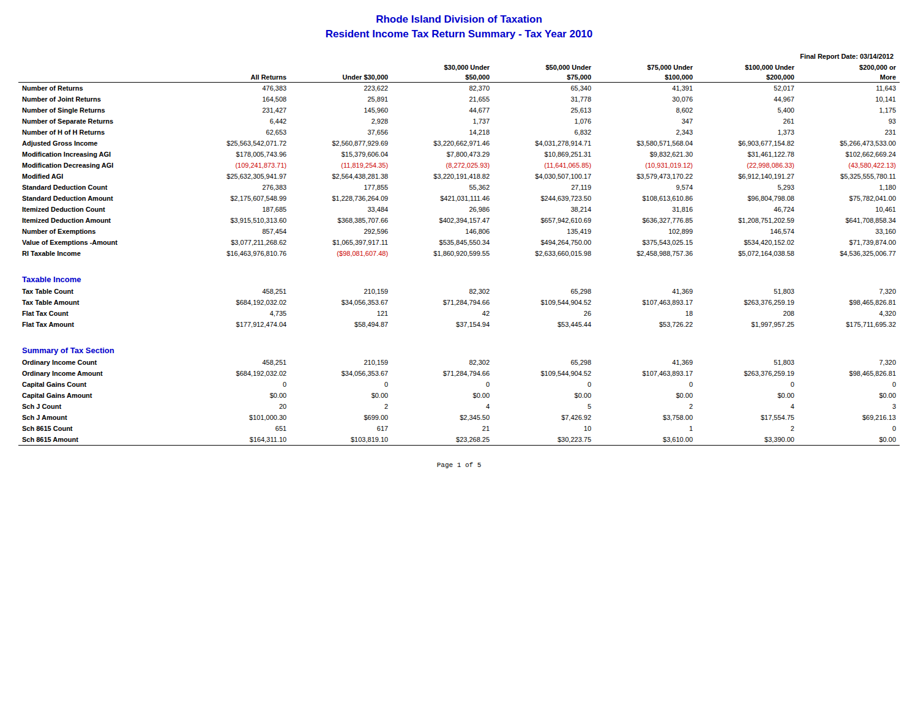Rhode Island Division of Taxation
Resident Income Tax Return Summary - Tax Year 2010
Final Report Date: 03/14/2012
| | | | $30,000 Under | $50,000 Under | $75,000 Under | $100,000 Under | $200,000 or |
| --- | --- | --- | --- | --- | --- | --- | --- |
| | All Returns | Under $30,000 | $50,000 | $75,000 | $100,000 | $200,000 | More |
| Number of Returns | 476,383 | 223,622 | 82,370 | 65,340 | 41,391 | 52,017 | 11,643 |
| Number of Joint Returns | 164,508 | 25,891 | 21,655 | 31,778 | 30,076 | 44,967 | 10,141 |
| Number of Single Returns | 231,427 | 145,960 | 44,677 | 25,613 | 8,602 | 5,400 | 1,175 |
| Number of Separate Returns | 6,442 | 2,928 | 1,737 | 1,076 | 347 | 261 | 93 |
| Number of H of H Returns | 62,653 | 37,656 | 14,218 | 6,832 | 2,343 | 1,373 | 231 |
| Adjusted Gross Income | $25,563,542,071.72 | $2,560,877,929.69 | $3,220,662,971.46 | $4,031,278,914.71 | $3,580,571,568.04 | $6,903,677,154.82 | $5,266,473,533.00 |
| Modification Increasing AGI | $178,005,743.96 | $15,379,606.04 | $7,800,473.29 | $10,869,251.31 | $9,832,621.30 | $31,461,122.78 | $102,662,669.24 |
| Modification Decreasing AGI | (109,241,873.71) | (11,819,254.35) | (8,272,025.93) | (11,641,065.85) | (10,931,019.12) | (22,998,086.33) | (43,580,422.13) |
| Modified AGI | $25,632,305,941.97 | $2,564,438,281.38 | $3,220,191,418.82 | $4,030,507,100.17 | $3,579,473,170.22 | $6,912,140,191.27 | $5,325,555,780.11 |
| Standard Deduction Count | 276,383 | 177,855 | 55,362 | 27,119 | 9,574 | 5,293 | 1,180 |
| Standard Deduction Amount | $2,175,607,548.99 | $1,228,736,264.09 | $421,031,111.46 | $244,639,723.50 | $108,613,610.86 | $96,804,798.08 | $75,782,041.00 |
| Itemized Deduction Count | 187,685 | 33,484 | 26,986 | 38,214 | 31,816 | 46,724 | 10,461 |
| Itemized Deduction Amount | $3,915,510,313.60 | $368,385,707.66 | $402,394,157.47 | $657,942,610.69 | $636,327,776.85 | $1,208,751,202.59 | $641,708,858.34 |
| Number of Exemptions | 857,454 | 292,596 | 146,806 | 135,419 | 102,899 | 146,574 | 33,160 |
| Value of Exemptions -Amount | $3,077,211,268.62 | $1,065,397,917.11 | $535,845,550.34 | $494,264,750.00 | $375,543,025.15 | $534,420,152.02 | $71,739,874.00 |
| RI Taxable Income | $16,463,976,810.76 | ($98,081,607.48) | $1,860,920,599.55 | $2,633,660,015.98 | $2,458,988,757.36 | $5,072,164,038.58 | $4,536,325,006.77 |
| Taxable Income |
| Tax Table Count | 458,251 | 210,159 | 82,302 | 65,298 | 41,369 | 51,803 | 7,320 |
| Tax Table Amount | $684,192,032.02 | $34,056,353.67 | $71,284,794.66 | $109,544,904.52 | $107,463,893.17 | $263,376,259.19 | $98,465,826.81 |
| Flat Tax Count | 4,735 | 121 | 42 | 26 | 18 | 208 | 4,320 |
| Flat Tax Amount | $177,912,474.04 | $58,494.87 | $37,154.94 | $53,445.44 | $53,726.22 | $1,997,957.25 | $175,711,695.32 |
| Summary of Tax Section |
| Ordinary Income Count | 458,251 | 210,159 | 82,302 | 65,298 | 41,369 | 51,803 | 7,320 |
| Ordinary Income Amount | $684,192,032.02 | $34,056,353.67 | $71,284,794.66 | $109,544,904.52 | $107,463,893.17 | $263,376,259.19 | $98,465,826.81 |
| Capital Gains Count | 0 | 0 | 0 | 0 | 0 | 0 | 0 |
| Capital Gains Amount | $0.00 | $0.00 | $0.00 | $0.00 | $0.00 | $0.00 | $0.00 |
| Sch J Count | 20 | 2 | 4 | 5 | 2 | 4 | 3 |
| Sch J Amount | $101,000.30 | $699.00 | $2,345.50 | $7,426.92 | $3,758.00 | $17,554.75 | $69,216.13 |
| Sch 8615 Count | 651 | 617 | 21 | 10 | 1 | 2 | 0 |
| Sch 8615 Amount | $164,311.10 | $103,819.10 | $23,268.25 | $30,223.75 | $3,610.00 | $3,390.00 | $0.00 |
Page 1 of 5